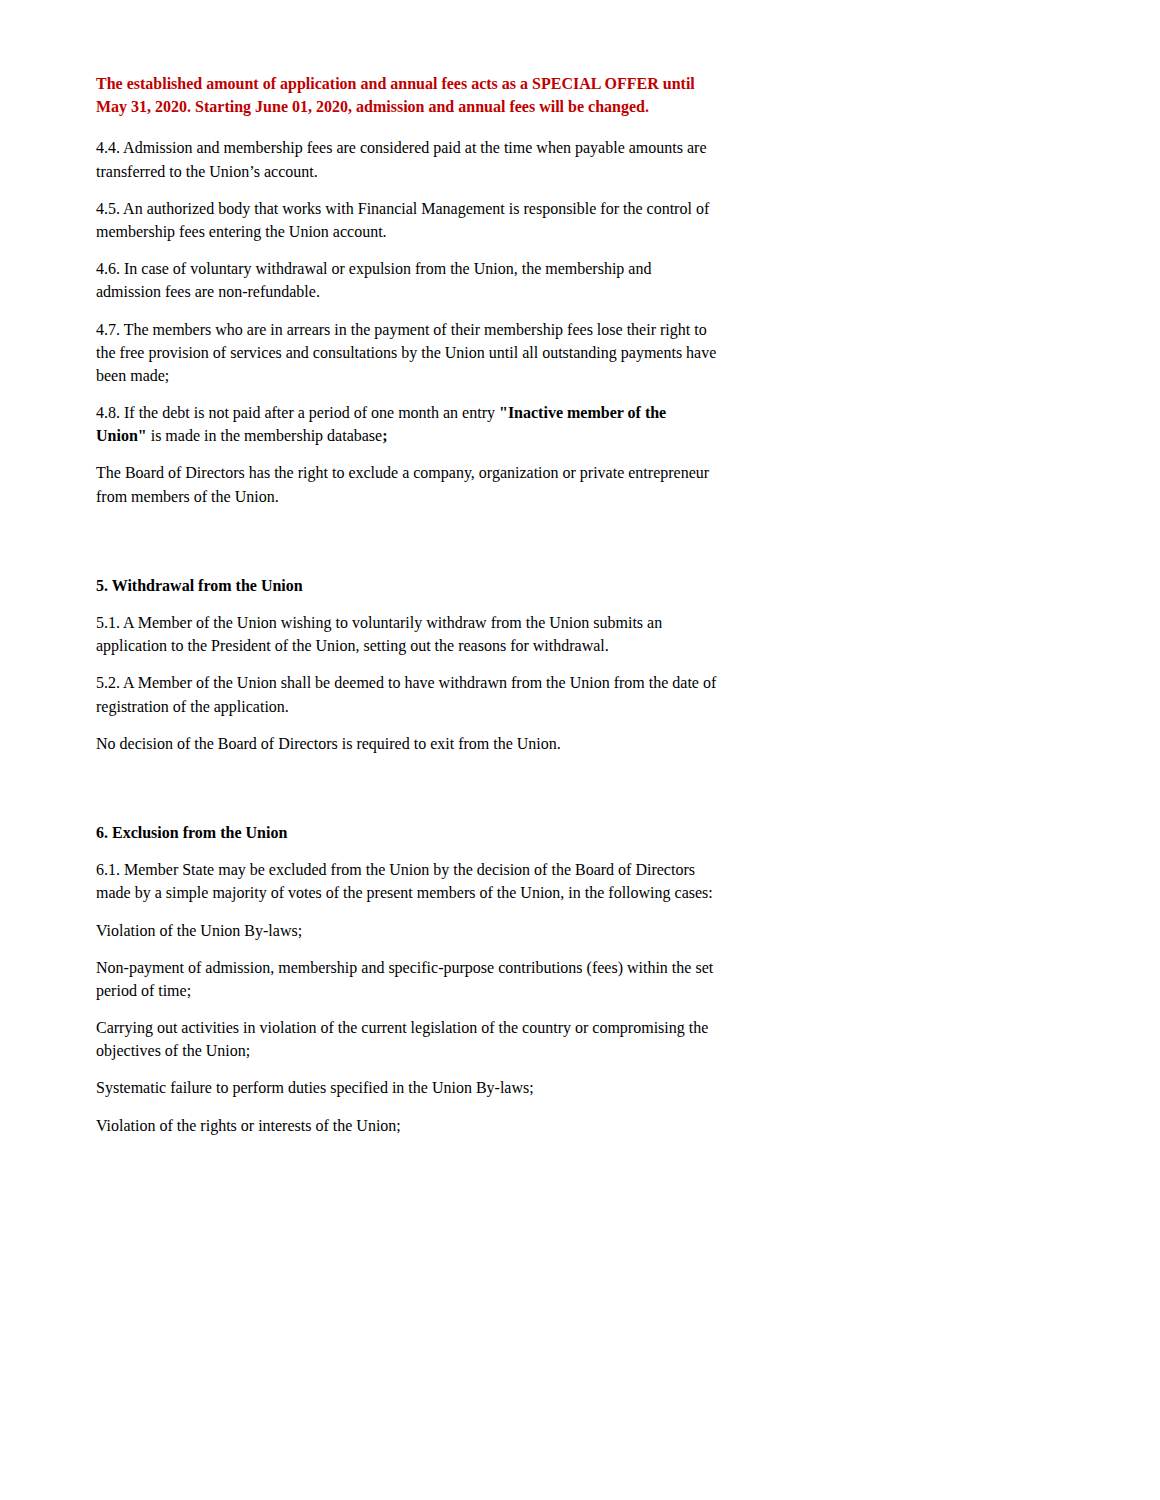The established amount of application and annual fees acts as a SPECIAL OFFER until May 31, 2020. Starting June 01, 2020, admission and annual fees will be changed.
4.4. Admission and membership fees are considered paid at the time when payable amounts are transferred to the Union’s account.
4.5. An authorized body that works with Financial Management is responsible for the control of membership fees entering the Union account.
4.6. In case of voluntary withdrawal or expulsion from the Union, the membership and admission fees are non-refundable.
4.7. The members who are in arrears in the payment of their membership fees lose their right to the free provision of services and consultations by the Union until all outstanding payments have been made;
4.8. If the debt is not paid after a period of one month an entry "Inactive member of the Union" is made in the membership database;
The Board of Directors has the right to exclude a company, organization or private entrepreneur from members of the Union.
5. Withdrawal from the Union
5.1. A Member of the Union wishing to voluntarily withdraw from the Union submits an application to the President of the Union, setting out the reasons for withdrawal.
5.2. A Member of the Union shall be deemed to have withdrawn from the Union from the date of registration of the application.
No decision of the Board of Directors is required to exit from the Union.
6. Exclusion from the Union
6.1. Member State may be excluded from the Union by the decision of the Board of Directors made by a simple majority of votes of the present members of the Union, in the following cases:
Violation of the Union By-laws;
Non-payment of admission, membership and specific-purpose contributions (fees) within the set period of time;
Carrying out activities in violation of the current legislation of the country or compromising the objectives of the Union;
Systematic failure to perform duties specified in the Union By-laws;
Violation of the rights or interests of the Union;